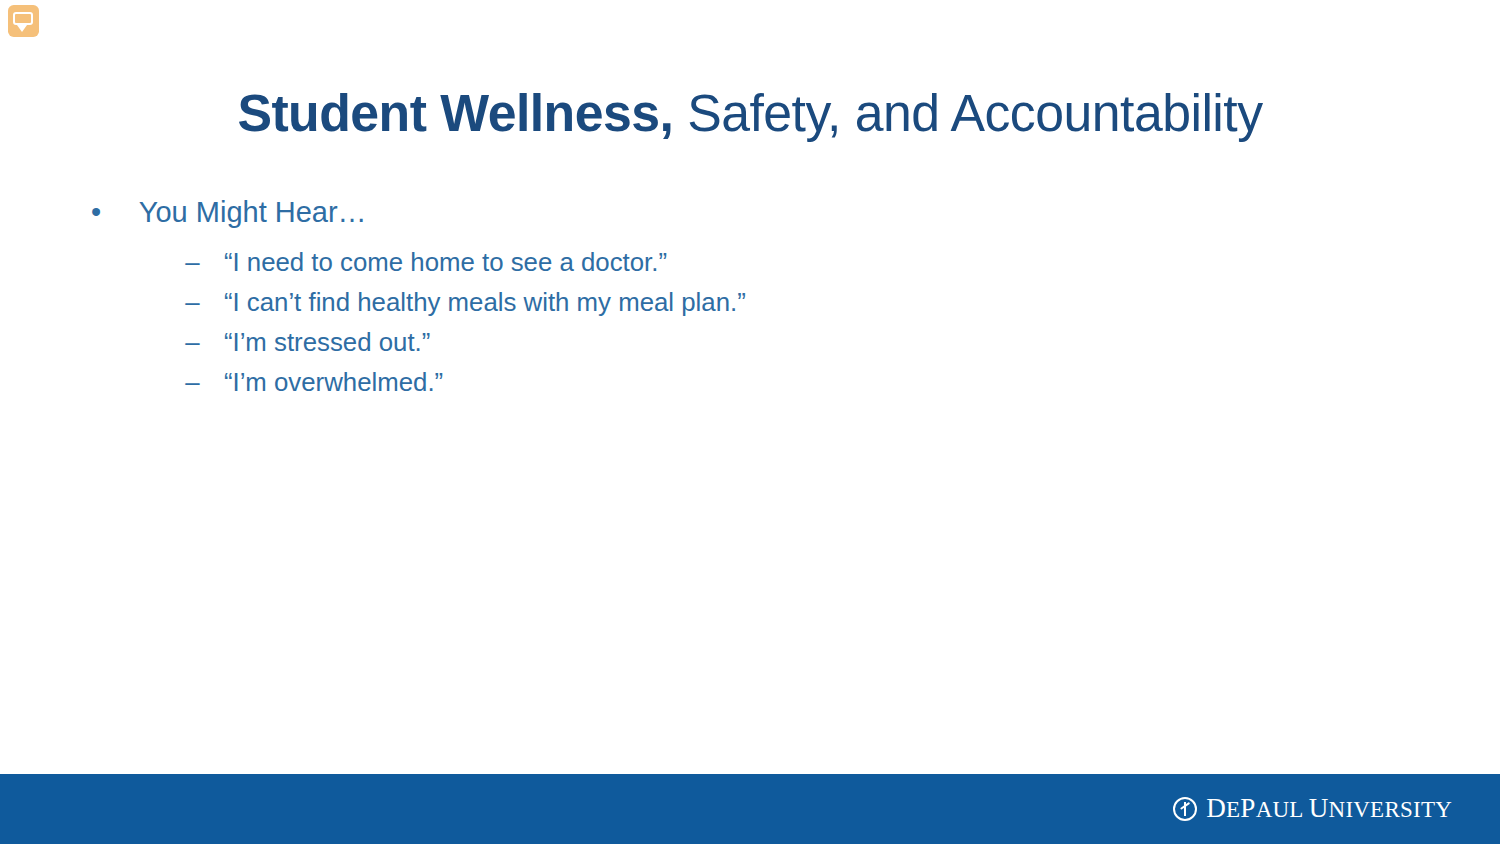Student Wellness, Safety, and Accountability
You Might Hear…
“I need to come home to see a doctor.”
“I can’t find healthy meals with my meal plan.”
“I’m stressed out.”
“I’m overwhelmed.”
DEPAUL UNIVERSITY